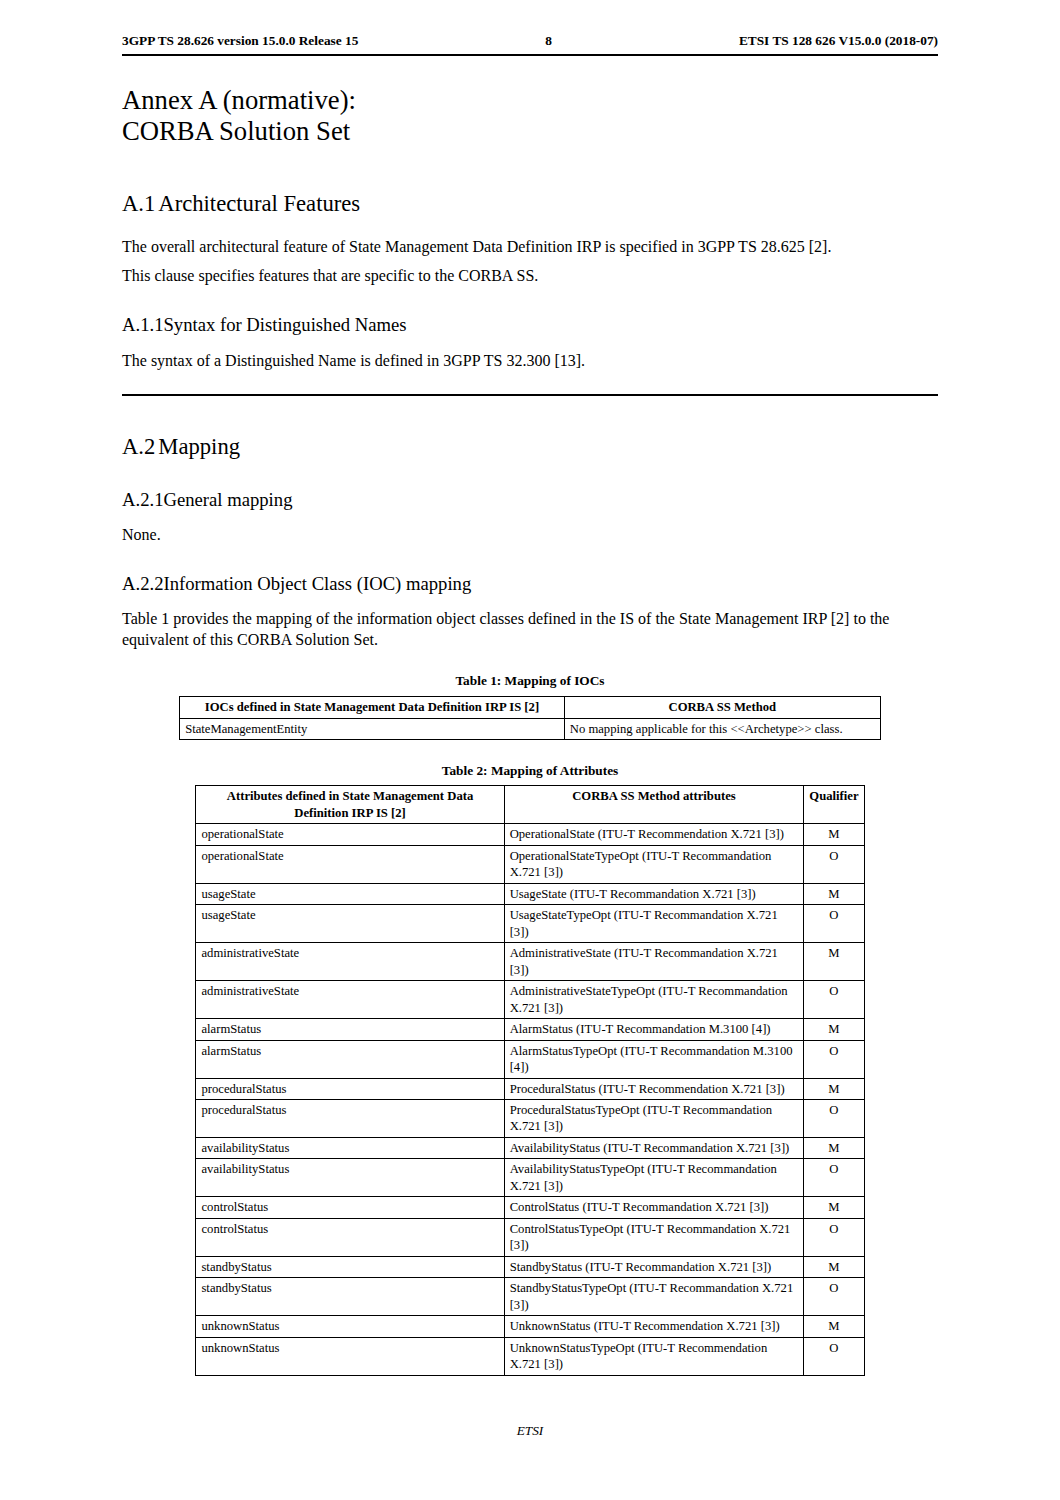3GPP TS 28.626 version 15.0.0 Release 15 8 ETSI TS 128 626 V15.0.0 (2018-07)
Annex A (normative):
CORBA Solution Set
A.1 Architectural Features
The overall architectural feature of State Management Data Definition IRP is specified in 3GPP TS 28.625 [2].
This clause specifies features that are specific to the CORBA SS.
A.1.1 Syntax for Distinguished Names
The syntax of a Distinguished Name is defined in 3GPP TS 32.300 [13].
A.2 Mapping
A.2.1 General mapping
None.
A.2.2 Information Object Class (IOC) mapping
Table 1 provides the mapping of the information object classes defined in the IS of the State Management IRP [2] to the equivalent of this CORBA Solution Set.
Table 1: Mapping of IOCs
| IOCs defined in State Management Data Definition IRP IS [2] | CORBA SS Method |
| --- | --- |
| StateManagementEntity | No mapping applicable for this <<Archetype>> class. |
Table 2: Mapping of Attributes
| Attributes defined in State Management Data Definition IRP IS [2] | CORBA SS Method attributes | Qualifier |
| --- | --- | --- |
| operationalState | OperationalState (ITU-T Recommendation X.721 [3]) | M |
| operationalState | OperationalStateTypeOpt (ITU-T Recommandation X.721 [3]) | O |
| usageState | UsageState (ITU-T Recommandation X.721 [3]) | M |
| usageState | UsageStateTypeOpt (ITU-T Recommandation X.721 [3]) | O |
| administrativeState | AdministrativeState (ITU-T Recommandation X.721 [3]) | M |
| administrativeState | AdministrativeStateTypeOpt (ITU-T Recommandation X.721 [3]) | O |
| alarmStatus | AlarmStatus (ITU-T Recommandation M.3100 [4]) | M |
| alarmStatus | AlarmStatusTypeOpt (ITU-T Recommandation M.3100 [4]) | O |
| proceduralStatus | ProceduralStatus (ITU-T Recommendation X.721 [3]) | M |
| proceduralStatus | ProceduralStatusTypeOpt (ITU-T Recommandation X.721 [3]) | O |
| availabilityStatus | AvailabilityStatus (ITU-T Recommandation X.721 [3]) | M |
| availabilityStatus | AvailabilityStatusTypeOpt (ITU-T Recommandation X.721 [3]) | O |
| controlStatus | ControlStatus (ITU-T Recommandation X.721 [3]) | M |
| controlStatus | ControlStatusTypeOpt (ITU-T Recommandation X.721 [3]) | O |
| standbyStatus | StandbyStatus (ITU-T Recommandation X.721 [3]) | M |
| standbyStatus | StandbyStatusTypeOpt (ITU-T Recommandation X.721 [3]) | O |
| unknownStatus | UnknownStatus (ITU-T Recommendation X.721 [3]) | M |
| unknownStatus | UnknownStatusTypeOpt (ITU-T Recommendation X.721 [3]) | O |
ETSI